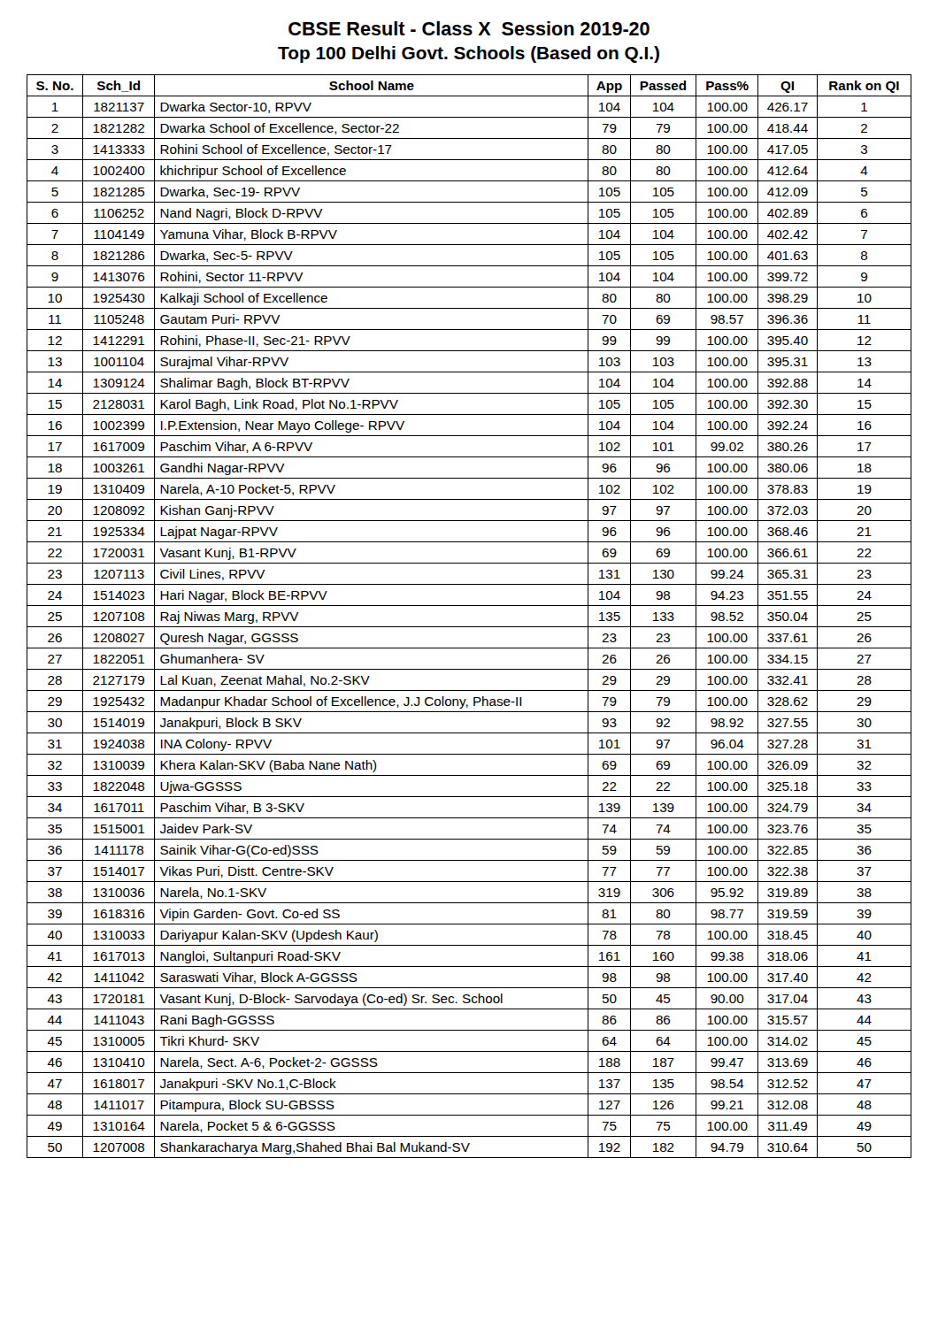CBSE Result - Class X Session 2019-20
Top 100 Delhi Govt. Schools (Based on Q.I.)
| S. No. | Sch_Id | School Name | App | Passed | Pass% | QI | Rank on QI |
| --- | --- | --- | --- | --- | --- | --- | --- |
| 1 | 1821137 | Dwarka Sector-10, RPVV | 104 | 104 | 100.00 | 426.17 | 1 |
| 2 | 1821282 | Dwarka School of Excellence, Sector-22 | 79 | 79 | 100.00 | 418.44 | 2 |
| 3 | 1413333 | Rohini School of Excellence, Sector-17 | 80 | 80 | 100.00 | 417.05 | 3 |
| 4 | 1002400 | khichripur School of Excellence | 80 | 80 | 100.00 | 412.64 | 4 |
| 5 | 1821285 | Dwarka, Sec-19- RPVV | 105 | 105 | 100.00 | 412.09 | 5 |
| 6 | 1106252 | Nand Nagri, Block D-RPVV | 105 | 105 | 100.00 | 402.89 | 6 |
| 7 | 1104149 | Yamuna Vihar, Block B-RPVV | 104 | 104 | 100.00 | 402.42 | 7 |
| 8 | 1821286 | Dwarka, Sec-5- RPVV | 105 | 105 | 100.00 | 401.63 | 8 |
| 9 | 1413076 | Rohini, Sector 11-RPVV | 104 | 104 | 100.00 | 399.72 | 9 |
| 10 | 1925430 | Kalkaji School of Excellence | 80 | 80 | 100.00 | 398.29 | 10 |
| 11 | 1105248 | Gautam Puri- RPVV | 70 | 69 | 98.57 | 396.36 | 11 |
| 12 | 1412291 | Rohini, Phase-II, Sec-21- RPVV | 99 | 99 | 100.00 | 395.40 | 12 |
| 13 | 1001104 | Surajmal Vihar-RPVV | 103 | 103 | 100.00 | 395.31 | 13 |
| 14 | 1309124 | Shalimar Bagh, Block BT-RPVV | 104 | 104 | 100.00 | 392.88 | 14 |
| 15 | 2128031 | Karol Bagh, Link Road, Plot No.1-RPVV | 105 | 105 | 100.00 | 392.30 | 15 |
| 16 | 1002399 | I.P.Extension, Near Mayo College- RPVV | 104 | 104 | 100.00 | 392.24 | 16 |
| 17 | 1617009 | Paschim Vihar, A 6-RPVV | 102 | 101 | 99.02 | 380.26 | 17 |
| 18 | 1003261 | Gandhi Nagar-RPVV | 96 | 96 | 100.00 | 380.06 | 18 |
| 19 | 1310409 | Narela, A-10 Pocket-5, RPVV | 102 | 102 | 100.00 | 378.83 | 19 |
| 20 | 1208092 | Kishan Ganj-RPVV | 97 | 97 | 100.00 | 372.03 | 20 |
| 21 | 1925334 | Lajpat Nagar-RPVV | 96 | 96 | 100.00 | 368.46 | 21 |
| 22 | 1720031 | Vasant Kunj, B1-RPVV | 69 | 69 | 100.00 | 366.61 | 22 |
| 23 | 1207113 | Civil Lines, RPVV | 131 | 130 | 99.24 | 365.31 | 23 |
| 24 | 1514023 | Hari Nagar, Block BE-RPVV | 104 | 98 | 94.23 | 351.55 | 24 |
| 25 | 1207108 | Raj Niwas Marg, RPVV | 135 | 133 | 98.52 | 350.04 | 25 |
| 26 | 1208027 | Quresh Nagar, GGSSS | 23 | 23 | 100.00 | 337.61 | 26 |
| 27 | 1822051 | Ghumanhera- SV | 26 | 26 | 100.00 | 334.15 | 27 |
| 28 | 2127179 | Lal Kuan, Zeenat Mahal, No.2-SKV | 29 | 29 | 100.00 | 332.41 | 28 |
| 29 | 1925432 | Madanpur Khadar School of Excellence, J.J Colony, Phase-II | 79 | 79 | 100.00 | 328.62 | 29 |
| 30 | 1514019 | Janakpuri, Block B SKV | 93 | 92 | 98.92 | 327.55 | 30 |
| 31 | 1924038 | INA Colony- RPVV | 101 | 97 | 96.04 | 327.28 | 31 |
| 32 | 1310039 | Khera Kalan-SKV (Baba Nane Nath) | 69 | 69 | 100.00 | 326.09 | 32 |
| 33 | 1822048 | Ujwa-GGSSS | 22 | 22 | 100.00 | 325.18 | 33 |
| 34 | 1617011 | Paschim Vihar, B 3-SKV | 139 | 139 | 100.00 | 324.79 | 34 |
| 35 | 1515001 | Jaidev Park-SV | 74 | 74 | 100.00 | 323.76 | 35 |
| 36 | 1411178 | Sainik Vihar-G(Co-ed)SSS | 59 | 59 | 100.00 | 322.85 | 36 |
| 37 | 1514017 | Vikas Puri, Distt. Centre-SKV | 77 | 77 | 100.00 | 322.38 | 37 |
| 38 | 1310036 | Narela, No.1-SKV | 319 | 306 | 95.92 | 319.89 | 38 |
| 39 | 1618316 | Vipin Garden- Govt. Co-ed SS | 81 | 80 | 98.77 | 319.59 | 39 |
| 40 | 1310033 | Dariyapur Kalan-SKV (Updesh Kaur) | 78 | 78 | 100.00 | 318.45 | 40 |
| 41 | 1617013 | Nangloi, Sultanpuri Road-SKV | 161 | 160 | 99.38 | 318.06 | 41 |
| 42 | 1411042 | Saraswati Vihar, Block A-GGSSS | 98 | 98 | 100.00 | 317.40 | 42 |
| 43 | 1720181 | Vasant Kunj, D-Block- Sarvodaya (Co-ed) Sr. Sec. School | 50 | 45 | 90.00 | 317.04 | 43 |
| 44 | 1411043 | Rani Bagh-GGSSS | 86 | 86 | 100.00 | 315.57 | 44 |
| 45 | 1310005 | Tikri Khurd- SKV | 64 | 64 | 100.00 | 314.02 | 45 |
| 46 | 1310410 | Narela, Sect. A-6, Pocket-2- GGSSS | 188 | 187 | 99.47 | 313.69 | 46 |
| 47 | 1618017 | Janakpuri -SKV No.1,C-Block | 137 | 135 | 98.54 | 312.52 | 47 |
| 48 | 1411017 | Pitampura, Block SU-GBSSS | 127 | 126 | 99.21 | 312.08 | 48 |
| 49 | 1310164 | Narela, Pocket 5 & 6-GGSSS | 75 | 75 | 100.00 | 311.49 | 49 |
| 50 | 1207008 | Shankaracharya Marg,Shahed Bhai Bal Mukand-SV | 192 | 182 | 94.79 | 310.64 | 50 |